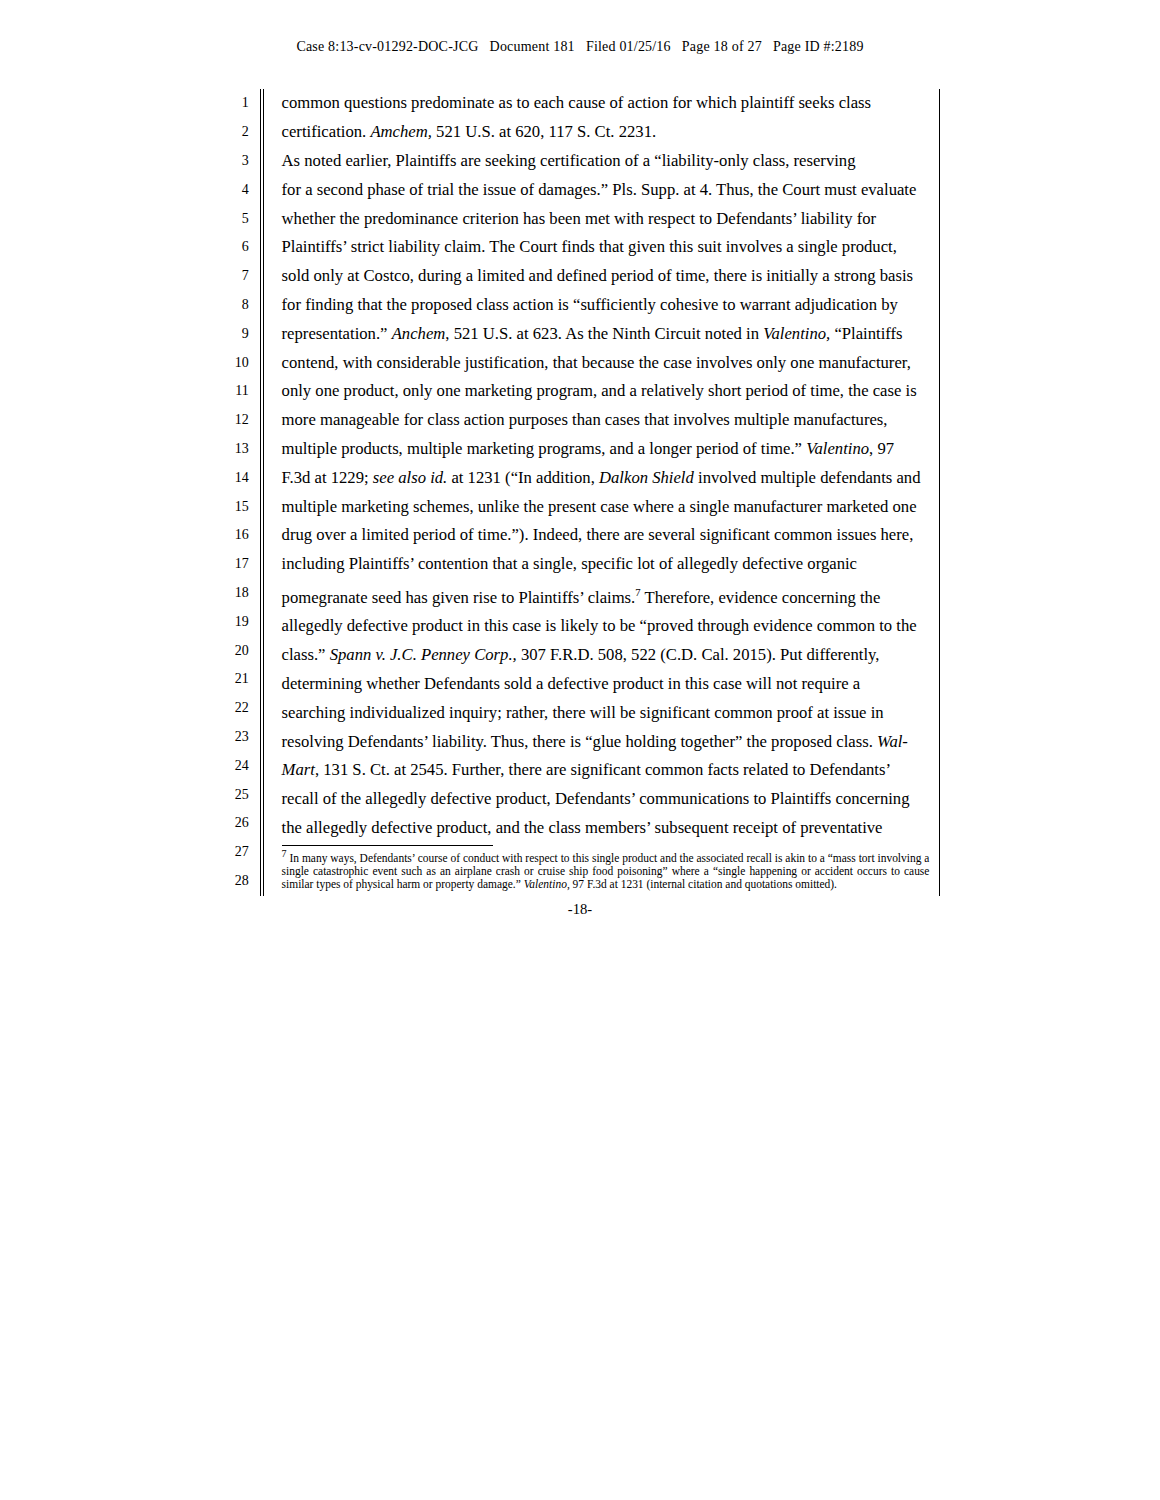Case 8:13-cv-01292-DOC-JCG Document 181 Filed 01/25/16 Page 18 of 27 Page ID #:2189
1
2
3
4
5
6
7
8
9
10
11
12
13
14
15
16
17
18
19
20
21
22
23
24
25
26
27
28
common questions predominate as to each cause of action for which plaintiff seeks class
certification. Amchem, 521 U.S. at 620, 117 S. Ct. 2231.
As noted earlier, Plaintiffs are seeking certification of a “liability-only class, reserving
for a second phase of trial the issue of damages.” Pls. Supp. at 4. Thus, the Court must evaluate
whether the predominance criterion has been met with respect to Defendants’ liability for
Plaintiffs’ strict liability claim. The Court finds that given this suit involves a single product,
sold only at Costco, during a limited and defined period of time, there is initially a strong basis
for finding that the proposed class action is “sufficiently cohesive to warrant adjudication by
representation.” Anchem, 521 U.S. at 623. As the Ninth Circuit noted in Valentino, “Plaintiffs
contend, with considerable justification, that because the case involves only one manufacturer,
only one product, only one marketing program, and a relatively short period of time, the case is
more manageable for class action purposes than cases that involves multiple manufactures,
multiple products, multiple marketing programs, and a longer period of time.” Valentino, 97
F.3d at 1229; see also id. at 1231 (“In addition, Dalkon Shield involved multiple defendants and
multiple marketing schemes, unlike the present case where a single manufacturer marketed one
drug over a limited period of time.”). Indeed, there are several significant common issues here,
including Plaintiffs’ contention that a single, specific lot of allegedly defective organic
pomegranate seed has given rise to Plaintiffs’ claims.7 Therefore, evidence concerning the
allegedly defective product in this case is likely to be “proved through evidence common to the
class.” Spann v. J.C. Penney Corp., 307 F.R.D. 508, 522 (C.D. Cal. 2015). Put differently,
determining whether Defendants sold a defective product in this case will not require a
searching individualized inquiry; rather, there will be significant common proof at issue in
resolving Defendants’ liability. Thus, there is “glue holding together” the proposed class. Wal-
Mart, 131 S. Ct. at 2545. Further, there are significant common facts related to Defendants’
recall of the allegedly defective product, Defendants’ communications to Plaintiffs concerning
the allegedly defective product, and the class members’ subsequent receipt of preventative
7 In many ways, Defendants’ course of conduct with respect to this single product and the associated recall is akin to a “mass tort involving a single catastrophic event such as an airplane crash or cruise ship food poisoning” where a “single happening or accident occurs to cause similar types of physical harm or property damage.” Valentino, 97 F.3d at 1231 (internal citation and quotations omitted).
-18-